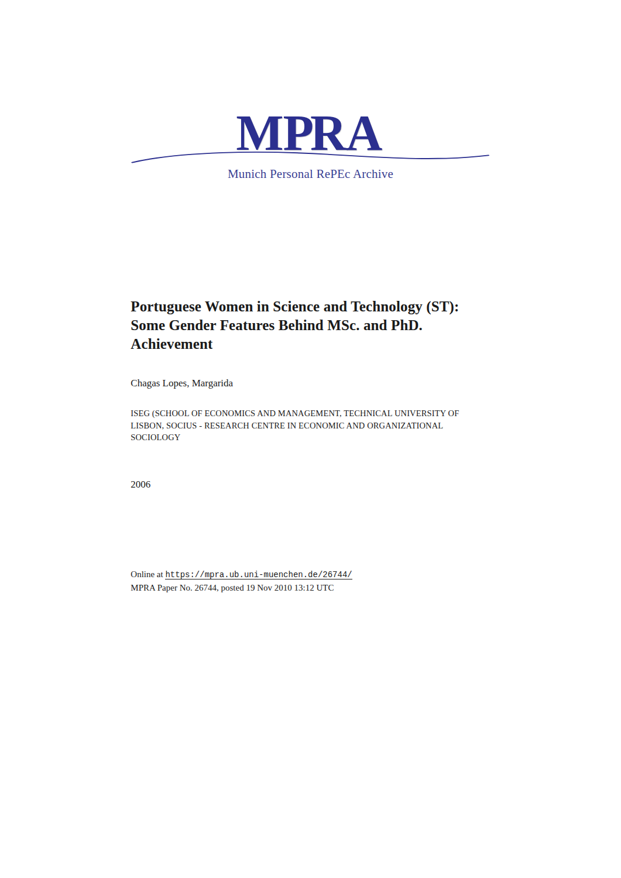MP RA
Munich Personal RePEc Archive
Portuguese Women in Science and Technology (ST): Some Gender Features Behind MSc. and PhD. Achievement
Chagas Lopes, Margarida
ISEG (SCHOOL OF ECONOMICS AND MANAGEMENT, TECHNICAL UNIVERSITY OF LISBON, SOCIUS - RESEARCH CENTRE IN ECONOMIC AND ORGANIZATIONAL SOCIOLOGY
2006
Online at https://mpra.ub.uni-muenchen.de/26744/
MPRA Paper No. 26744, posted 19 Nov 2010 13:12 UTC